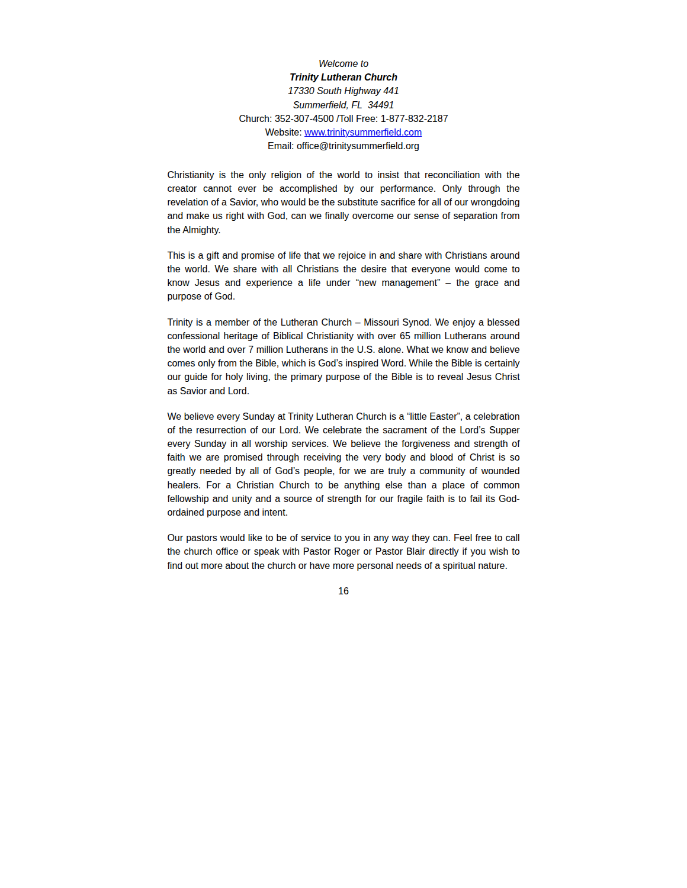Welcome to
Trinity Lutheran Church
17330 South Highway 441
Summerfield, FL 34491
Church: 352-307-4500 /Toll Free: 1-877-832-2187
Website: www.trinitysummerfield.com
Email: office@trinitysummerfield.org
Christianity is the only religion of the world to insist that reconciliation with the creator cannot ever be accomplished by our performance. Only through the revelation of a Savior, who would be the substitute sacrifice for all of our wrongdoing and make us right with God, can we finally overcome our sense of separation from the Almighty.
This is a gift and promise of life that we rejoice in and share with Christians around the world. We share with all Christians the desire that everyone would come to know Jesus and experience a life under “new management” – the grace and purpose of God.
Trinity is a member of the Lutheran Church – Missouri Synod. We enjoy a blessed confessional heritage of Biblical Christianity with over 65 million Lutherans around the world and over 7 million Lutherans in the U.S. alone. What we know and believe comes only from the Bible, which is God’s inspired Word. While the Bible is certainly our guide for holy living, the primary purpose of the Bible is to reveal Jesus Christ as Savior and Lord.
We believe every Sunday at Trinity Lutheran Church is a “little Easter”, a celebration of the resurrection of our Lord. We celebrate the sacrament of the Lord’s Supper every Sunday in all worship services. We believe the forgiveness and strength of faith we are promised through receiving the very body and blood of Christ is so greatly needed by all of God’s people, for we are truly a community of wounded healers. For a Christian Church to be anything else than a place of common fellowship and unity and a source of strength for our fragile faith is to fail its God-ordained purpose and intent.
Our pastors would like to be of service to you in any way they can. Feel free to call the church office or speak with Pastor Roger or Pastor Blair directly if you wish to find out more about the church or have more personal needs of a spiritual nature.
16